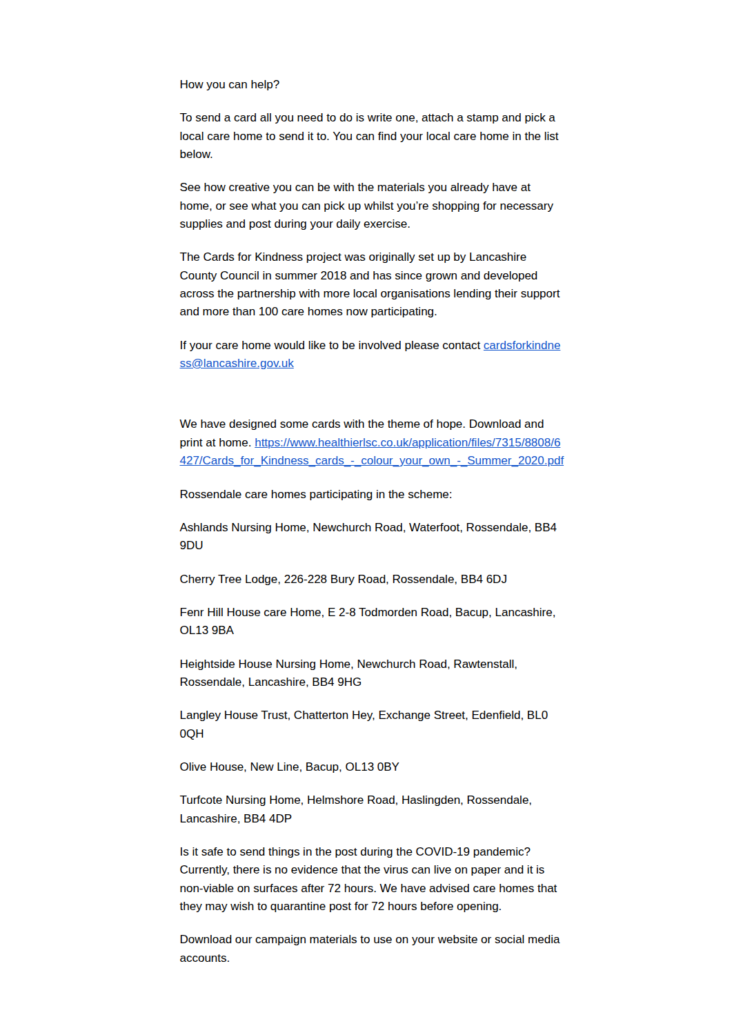How you can help?
To send a card all you need to do is write one, attach a stamp and pick a local care home to send it to. You can find your local care home in the list below.
See how creative you can be with the materials you already have at home, or see what you can pick up whilst you’re shopping for necessary supplies and post during your daily exercise.
The Cards for Kindness project was originally set up by Lancashire County Council in summer 2018 and has since grown and developed across the partnership with more local organisations lending their support and more than 100 care homes now participating.
If your care home would like to be involved please contact cardsforkindness@lancashire.gov.uk
We have designed some cards with the theme of hope. Download and print at home. https://www.healthierlsc.co.uk/application/files/7315/8808/6427/Cards_for_Kindness_cards_-_colour_your_own_-_Summer_2020.pdf
Rossendale care homes participating in the scheme:
Ashlands Nursing Home, Newchurch Road, Waterfoot, Rossendale, BB4 9DU
Cherry Tree Lodge, 226-228 Bury Road, Rossendale, BB4 6DJ
Fenr Hill House care Home, E 2-8 Todmorden Road, Bacup, Lancashire, OL13 9BA
Heightside House Nursing Home, Newchurch Road, Rawtenstall, Rossendale, Lancashire, BB4 9HG
Langley House Trust, Chatterton Hey, Exchange Street, Edenfield, BL0 0QH
Olive House, New Line, Bacup, OL13 0BY
Turfcote Nursing Home, Helmshore Road, Haslingden, Rossendale, Lancashire, BB4 4DP
Is it safe to send things in the post during the COVID-19 pandemic? Currently, there is no evidence that the virus can live on paper and it is non-viable on surfaces after 72 hours. We have advised care homes that they may wish to quarantine post for 72 hours before opening.
Download our campaign materials to use on your website or social media accounts.